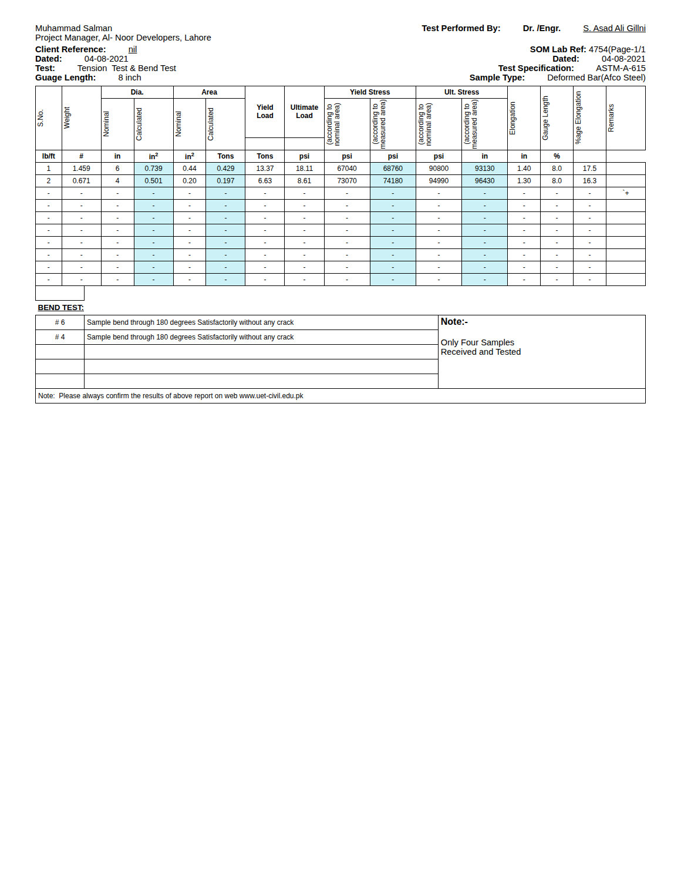Muhammad Salman
Test Performed By: Dr. /Engr. S. Asad Ali Gillni
Project Manager, Al- Noor Developers, Lahore
Client Reference: nil
SOM Lab Ref: 4754(Page-1/1
Dated: 04-08-2021
Dated: 04-08-2021
Test: Tension Test & Bend Test
Test Specification: ASTM-A-615
Guage Length: 8 inch
Sample Type: Deformed Bar(Afco Steel)
| S.No. | Weight | Dia. | Area | Yield Load | Ultimate Load | Yield Stress | Ult. Stress | Elongation | Gauge Length | %age Elongation | Remarks |
| --- | --- | --- | --- | --- | --- | --- | --- | --- | --- | --- | --- |
| Nominal | Calculated | Nominal | Calculated | (according to nominal area) | (according to measured area) | (according to nominal area) | (according to measured area) |
| lb/ft | # | in | in 2 | in 2 | Tons | Tons | psi | psi | psi | psi | in | in | % | |
| 1 | 1.459 | 6 | 0.739 | 0.44 | 0.429 | 13.37 | 18.11 | 67040 | 68760 | 90800 | 93130 | 1.40 | 8.0 | 17.5 | |
| 2 | 0.671 | 4 | 0.501 | 0.20 | 0.197 | 6.63 | 8.61 | 73070 | 74180 | 94990 | 96430 | 1.30 | 8.0 | 16.3 | |
| - | - | - | - | - | - | - | - | - | - | - | - | - | - | - | `+ |
| - | - | - | - | - | - | - | - | - | - | - | - | - | - | - | |
| - | - | - | - | - | - | - | - | - | - | - | - | - | - | - | |
| - | - | - | - | - | - | - | - | - | - | - | - | - | - | - | |
| - | - | - | - | - | - | - | - | - | - | - | - | - | - | - | |
| - | - | - | - | - | - | - | - | - | - | - | - | - | - | - | |
| - | - | - | - | - | - | - | - | - | - | - | - | - | - | - | |
| - | - | - | - | - | - | - | - | - | - | - | - | - | - | - | |
| BEND TEST: | |
| # 6 | Sample bend through 180 degrees Satisfactorily without any crack | Note:- Only Four Samples Received and Tested |
| # 4 | Sample bend through 180 degrees Satisfactorily without any crack |
| Note: Please always confirm the results of above report on web www.uet-civil.edu.pk |